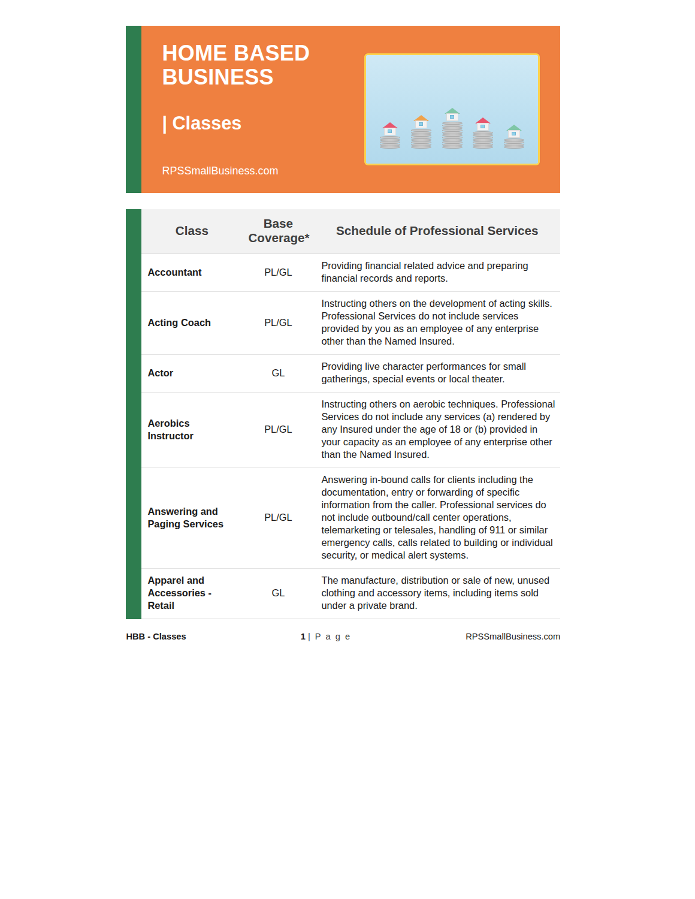HOME BASED BUSINESS
| Classes
RPSSmallBusiness.com
| Class | Base Coverage* | Schedule of Professional Services |
| --- | --- | --- |
| Accountant | PL/GL | Providing financial related advice and preparing financial records and reports. |
| Acting Coach | PL/GL | Instructing others on the development of acting skills. Professional Services do not include services provided by you as an employee of any enterprise other than the Named Insured. |
| Actor | GL | Providing live character performances for small gatherings, special events or local theater. |
| Aerobics Instructor | PL/GL | Instructing others on aerobic techniques. Professional Services do not include any services (a) rendered by any Insured under the age of 18 or (b) provided in your capacity as an employee of any enterprise other than the Named Insured. |
| Answering and Paging Services | PL/GL | Answering in-bound calls for clients including the documentation, entry or forwarding of specific information from the caller. Professional services do not include outbound/call center operations, telemarketing or telesales, handling of 911 or similar emergency calls, calls related to building or individual security, or medical alert systems. |
| Apparel and Accessories - Retail | GL | The manufacture, distribution or sale of new, unused clothing and accessory items, including items sold under a private brand. |
HBB - Classes
1 | P a g e
RPSSmallBusiness.com